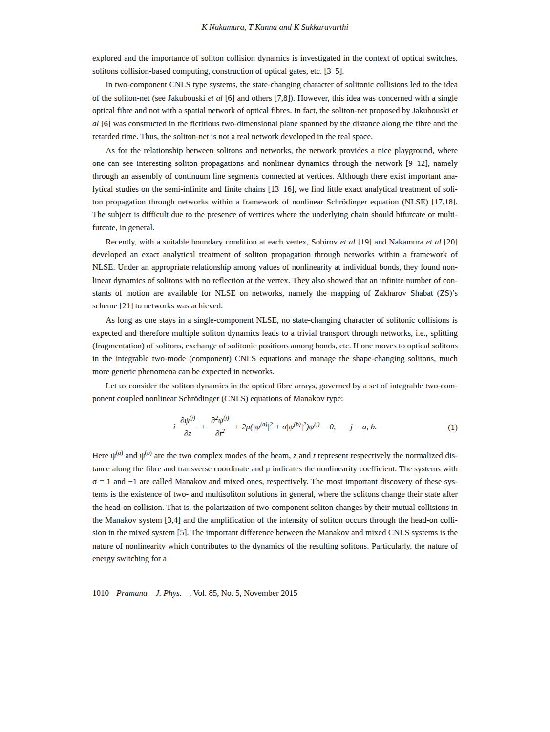K Nakamura, T Kanna and K Sakkaravarthi
explored and the importance of soliton collision dynamics is investigated in the context of optical switches, solitons collision-based computing, construction of optical gates, etc. [3–5].
In two-component CNLS type systems, the state-changing character of solitonic collisions led to the idea of the soliton-net (see Jakubouski et al [6] and others [7,8]). However, this idea was concerned with a single optical fibre and not with a spatial network of optical fibres. In fact, the soliton-net proposed by Jakubouski et al [6] was constructed in the fictitious two-dimensional plane spanned by the distance along the fibre and the retarded time. Thus, the soliton-net is not a real network developed in the real space.
As for the relationship between solitons and networks, the network provides a nice playground, where one can see interesting soliton propagations and nonlinear dynamics through the network [9–12], namely through an assembly of continuum line segments connected at vertices. Although there exist important analytical studies on the semi-infinite and finite chains [13–16], we find little exact analytical treatment of soliton propagation through networks within a framework of nonlinear Schrödinger equation (NLSE) [17,18]. The subject is difficult due to the presence of vertices where the underlying chain should bifurcate or multifurcate, in general.
Recently, with a suitable boundary condition at each vertex, Sobirov et al [19] and Nakamura et al [20] developed an exact analytical treatment of soliton propagation through networks within a framework of NLSE. Under an appropriate relationship among values of nonlinearity at individual bonds, they found nonlinear dynamics of solitons with no reflection at the vertex. They also showed that an infinite number of constants of motion are available for NLSE on networks, namely the mapping of Zakharov–Shabat (ZS)’s scheme [21] to networks was achieved.
As long as one stays in a single-component NLSE, no state-changing character of solitonic collisions is expected and therefore multiple soliton dynamics leads to a trivial transport through networks, i.e., splitting (fragmentation) of solitons, exchange of solitonic positions among bonds, etc. If one moves to optical solitons in the integrable two-mode (component) CNLS equations and manage the shape-changing solitons, much more generic phenomena can be expected in networks.
Let us consider the soliton dynamics in the optical fibre arrays, governed by a set of integrable two-component coupled nonlinear Schrödinger (CNLS) equations of Manakov type:
i ∂ψ(j)∂z + ∂2ψ(j)∂t2 + 2μ(|ψ(a)|2 + σ|ψ(b)|2)ψ(j) = 0, j = a, b. (1)
Here ψ(a) and ψ(b) are the two complex modes of the beam, z and t represent respectively the normalized distance along the fibre and transverse coordinate and μ indicates the nonlinearity coefficient. The systems with σ = 1 and −1 are called Manakov and mixed ones, respectively. The most important discovery of these systems is the existence of two- and multisoliton solutions in general, where the solitons change their state after the head-on collision. That is, the polarization of two-component soliton changes by their mutual collisions in the Manakov system [3,4] and the amplification of the intensity of soliton occurs through the head-on collision in the mixed system [5]. The important difference between the Manakov and mixed CNLS systems is the nature of nonlinearity which contributes to the dynamics of the resulting solitons. Particularly, the nature of energy switching for a
1010 Pramana – J. Phys., Vol. 85, No. 5, November 2015